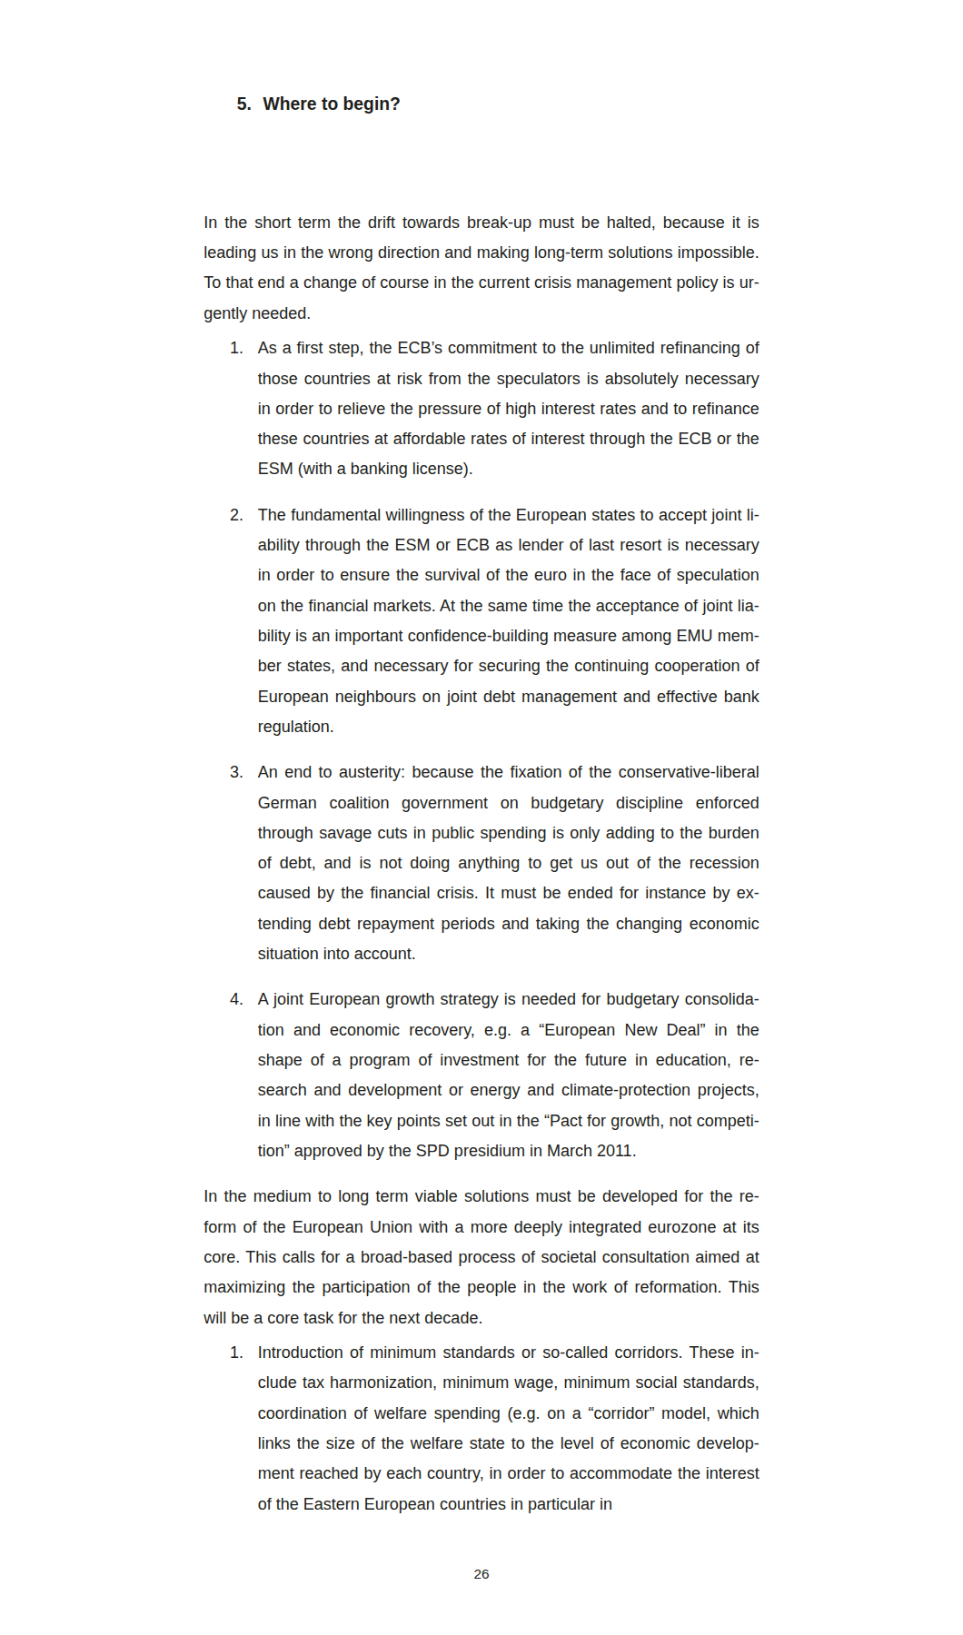5. Where to begin?
In the short term the drift towards break-up must be halted, because it is leading us in the wrong direction and making long-term solutions impossible. To that end a change of course in the current crisis management policy is urgently needed.
1. As a first step, the ECB’s commitment to the unlimited refinancing of those countries at risk from the speculators is absolutely necessary in order to relieve the pressure of high interest rates and to refinance these countries at affordable rates of interest through the ECB or the ESM (with a banking license).
2. The fundamental willingness of the European states to accept joint liability through the ESM or ECB as lender of last resort is necessary in order to ensure the survival of the euro in the face of speculation on the financial markets. At the same time the acceptance of joint liability is an important confidence-building measure among EMU member states, and necessary for securing the continuing cooperation of European neighbours on joint debt management and effective bank regulation.
3. An end to austerity: because the fixation of the conservative-liberal German coalition government on budgetary discipline enforced through savage cuts in public spending is only adding to the burden of debt, and is not doing anything to get us out of the recession caused by the financial crisis. It must be ended for instance by extending debt repayment periods and taking the changing economic situation into account.
4. A joint European growth strategy is needed for budgetary consolidation and economic recovery, e.g. a “European New Deal” in the shape of a program of investment for the future in education, research and development or energy and climate-protection projects, in line with the key points set out in the “Pact for growth, not competition” approved by the SPD presidium in March 2011.
In the medium to long term viable solutions must be developed for the reform of the European Union with a more deeply integrated eurozone at its core. This calls for a broad-based process of societal consultation aimed at maximizing the participation of the people in the work of reformation. This will be a core task for the next decade.
1. Introduction of minimum standards or so-called corridors. These include tax harmonization, minimum wage, minimum social standards, coordination of welfare spending (e.g. on a “corridor” model, which links the size of the welfare state to the level of economic development reached by each country, in order to accommodate the interest of the Eastern European countries in particular in
26